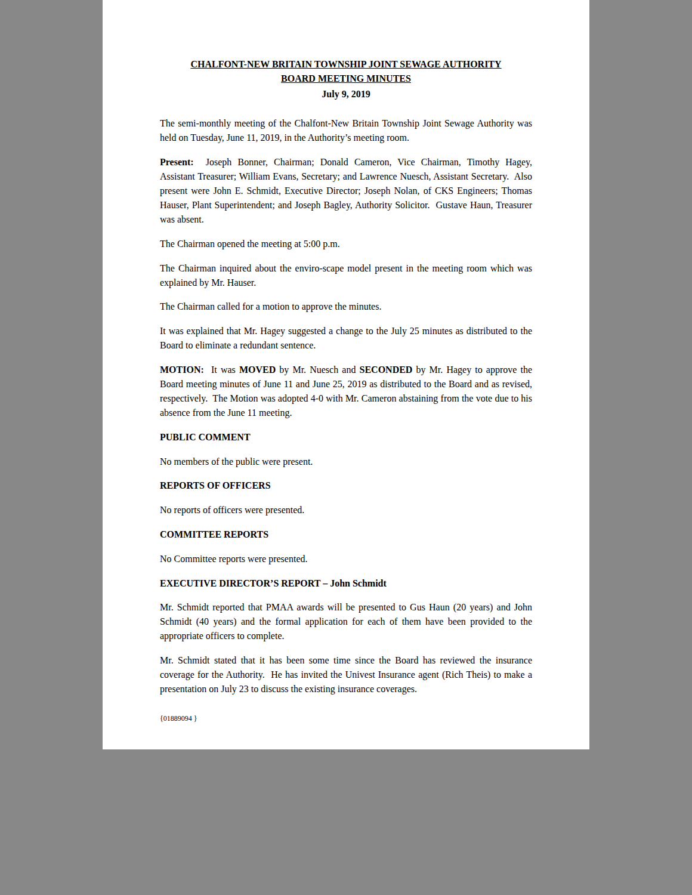CHALFONT-NEW BRITAIN TOWNSHIP JOINT SEWAGE AUTHORITY
BOARD MEETING MINUTES
July 9, 2019
The semi-monthly meeting of the Chalfont-New Britain Township Joint Sewage Authority was held on Tuesday, June 11, 2019, in the Authority’s meeting room.
Present: Joseph Bonner, Chairman; Donald Cameron, Vice Chairman, Timothy Hagey, Assistant Treasurer; William Evans, Secretary; and Lawrence Nuesch, Assistant Secretary. Also present were John E. Schmidt, Executive Director; Joseph Nolan, of CKS Engineers; Thomas Hauser, Plant Superintendent; and Joseph Bagley, Authority Solicitor. Gustave Haun, Treasurer was absent.
The Chairman opened the meeting at 5:00 p.m.
The Chairman inquired about the enviro-scape model present in the meeting room which was explained by Mr. Hauser.
The Chairman called for a motion to approve the minutes.
It was explained that Mr. Hagey suggested a change to the July 25 minutes as distributed to the Board to eliminate a redundant sentence.
MOTION: It was MOVED by Mr. Nuesch and SECONDED by Mr. Hagey to approve the Board meeting minutes of June 11 and June 25, 2019 as distributed to the Board and as revised, respectively. The Motion was adopted 4-0 with Mr. Cameron abstaining from the vote due to his absence from the June 11 meeting.
PUBLIC COMMENT
No members of the public were present.
REPORTS OF OFFICERS
No reports of officers were presented.
COMMITTEE REPORTS
No Committee reports were presented.
EXECUTIVE DIRECTOR’S REPORT – John Schmidt
Mr. Schmidt reported that PMAA awards will be presented to Gus Haun (20 years) and John Schmidt (40 years) and the formal application for each of them have been provided to the appropriate officers to complete.
Mr. Schmidt stated that it has been some time since the Board has reviewed the insurance coverage for the Authority. He has invited the Univest Insurance agent (Rich Theis) to make a presentation on July 23 to discuss the existing insurance coverages.
{01889094 }